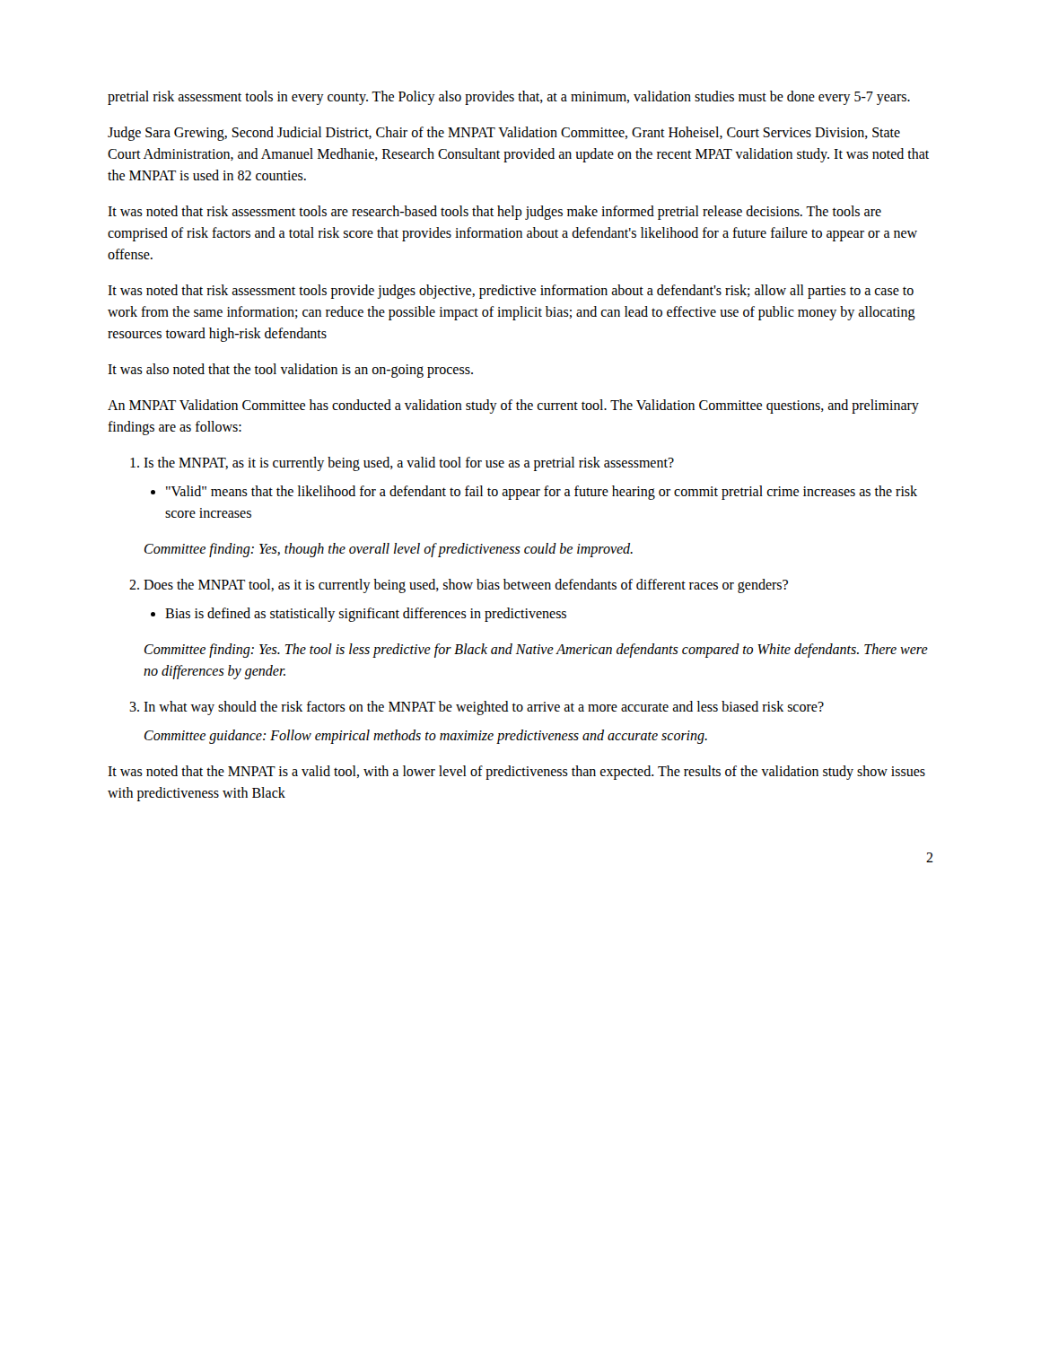pretrial risk assessment tools in every county. The Policy also provides that, at a minimum, validation studies must be done every 5-7 years.
Judge Sara Grewing, Second Judicial District, Chair of the MNPAT Validation Committee, Grant Hoheisel, Court Services Division, State Court Administration, and Amanuel Medhanie, Research Consultant provided an update on the recent MPAT validation study. It was noted that the MNPAT is used in 82 counties.
It was noted that risk assessment tools are research-based tools that help judges make informed pretrial release decisions. The tools are comprised of risk factors and a total risk score that provides information about a defendant's likelihood for a future failure to appear or a new offense.
It was noted that risk assessment tools provide judges objective, predictive information about a defendant's risk; allow all parties to a case to work from the same information; can reduce the possible impact of implicit bias; and can lead to effective use of public money by allocating resources toward high-risk defendants
It was also noted that the tool validation is an on-going process.
An MNPAT Validation Committee has conducted a validation study of the current tool. The Validation Committee questions, and preliminary findings are as follows:
Is the MNPAT, as it is currently being used, a valid tool for use as a pretrial risk assessment?
"Valid" means that the likelihood for a defendant to fail to appear for a future hearing or commit pretrial crime increases as the risk score increases
Committee finding: Yes, though the overall level of predictiveness could be improved.
Does the MNPAT tool, as it is currently being used, show bias between defendants of different races or genders?
Bias is defined as statistically significant differences in predictiveness
Committee finding: Yes. The tool is less predictive for Black and Native American defendants compared to White defendants. There were no differences by gender.
In what way should the risk factors on the MNPAT be weighted to arrive at a more accurate and less biased risk score?
Committee guidance: Follow empirical methods to maximize predictiveness and accurate scoring.
It was noted that the MNPAT is a valid tool, with a lower level of predictiveness than expected. The results of the validation study show issues with predictiveness with Black
2